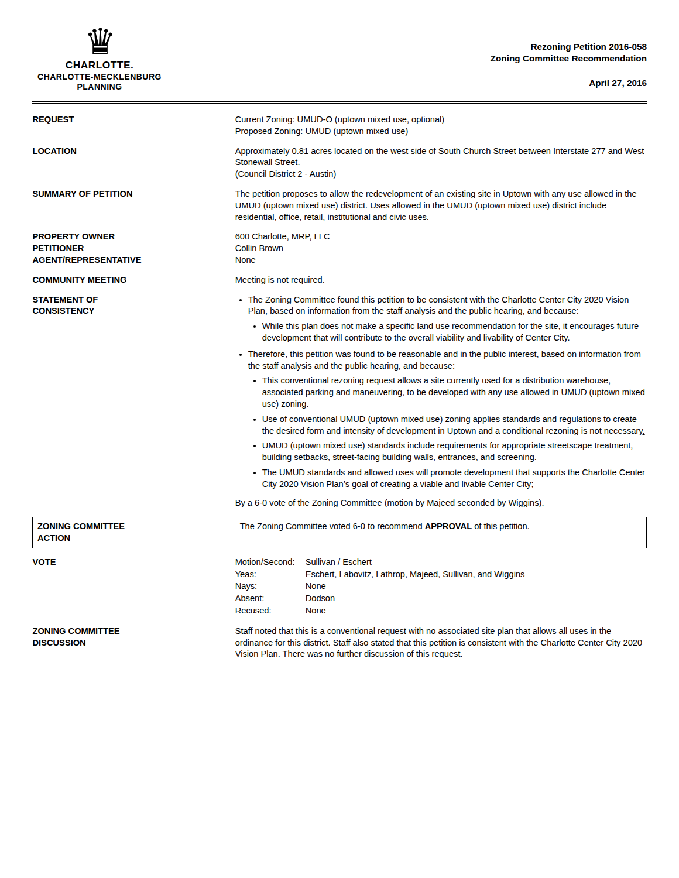♛
CHARLOTTE.
CHARLOTTE-MECKLENBURG
PLANNING
Rezoning Petition 2016-058
Zoning Committee Recommendation
April 27, 2016
| REQUEST | Current Zoning: UMUD-O (uptown mixed use, optional) Proposed Zoning: UMUD (uptown mixed use) |
| LOCATION | Approximately 0.81 acres located on the west side of South Church Street between Interstate 277 and West Stonewall Street. (Council District 2 - Austin) |
| SUMMARY OF PETITION | The petition proposes to allow the redevelopment of an existing site in Uptown with any use allowed in the UMUD (uptown mixed use) district. Uses allowed in the UMUD (uptown mixed use) district include residential, office, retail, institutional and civic uses. |
| PROPERTY OWNER PETITIONER AGENT/REPRESENTATIVE | 600 Charlotte, MRP, LLC Collin Brown None |
| COMMUNITY MEETING | Meeting is not required. |
| STATEMENT OF CONSISTENCY | The Zoning Committee found this petition to be consistent with the Charlotte Center City 2020 Vision Plan, based on information from the staff analysis and the public hearing, and because: While this plan does not make a specific land use recommendation for the site, it encourages future development that will contribute to the overall viability and livability of Center City. Therefore, this petition was found to be reasonable and in the public interest, based on information from the staff analysis and the public hearing, and because: This conventional rezoning request allows a site currently used for a distribution warehouse, associated parking and maneuvering, to be developed with any use allowed in UMUD (uptown mixed use) zoning. Use of conventional UMUD (uptown mixed use) zoning applies standards and regulations to create the desired form and intensity of development in Uptown and a conditional rezoning is not necessary . UMUD (uptown mixed use) standards include requirements for appropriate streetscape treatment, building setbacks, street-facing building walls, entrances, and screening. The UMUD standards and allowed uses will promote development that supports the Charlotte Center City 2020 Vision Plan’s goal of creating a viable and livable Center City; By a 6-0 vote of the Zoning Committee (motion by Majeed seconded by Wiggins). |
| ZONING COMMITTEE ACTION | The Zoning Committee voted 6-0 to recommend APPROVAL of this petition. |
| VOTE | Motion/Second: Sullivan / Eschert Yeas: Eschert, Labovitz, Lathrop, Majeed, Sullivan, and Wiggins Nays: None Absent: Dodson Recused: None |
| ZONING COMMITTEE DISCUSSION | Staff noted that this is a conventional request with no associated site plan that allows all uses in the ordinance for this district. Staff also stated that this petition is consistent with the Charlotte Center City 2020 Vision Plan. There was no further discussion of this request. |